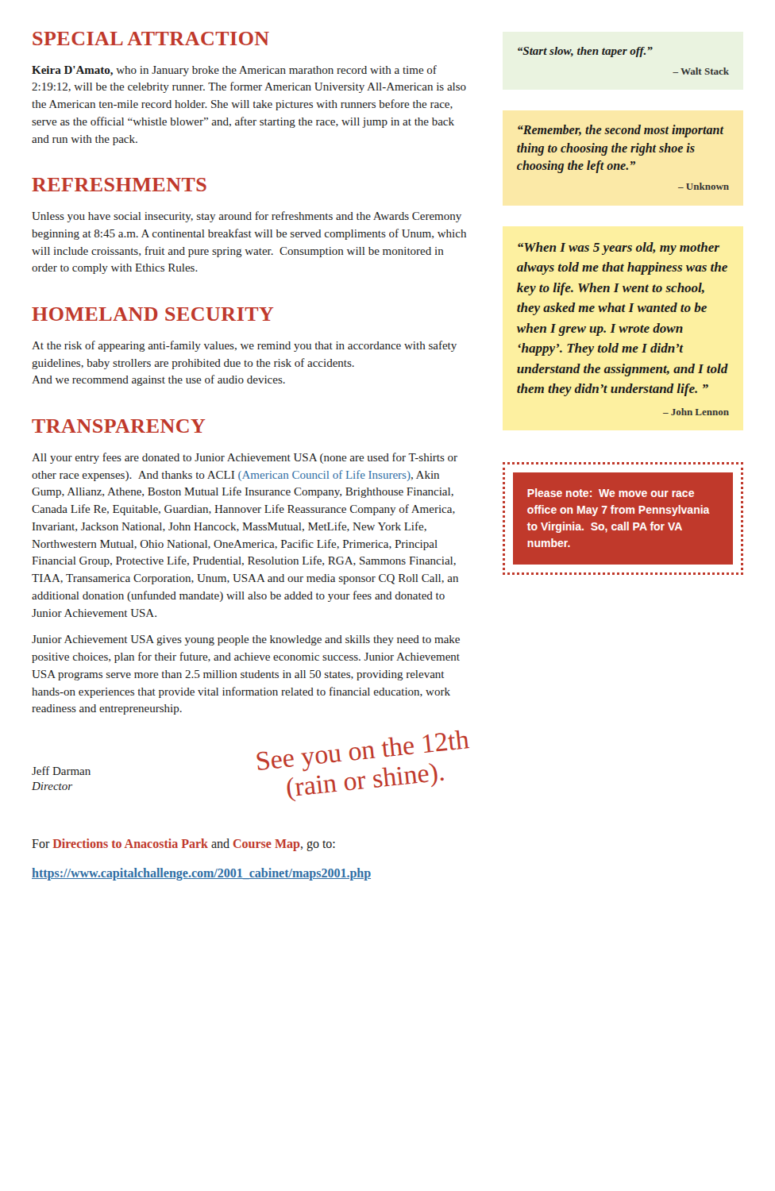SPECIAL ATTRACTION
Keira D'Amato, who in January broke the American marathon record with a time of 2:19:12, will be the celebrity runner. The former American University All-American is also the American ten-mile record holder. She will take pictures with runners before the race, serve as the official “whistle blower” and, after starting the race, will jump in at the back and run with the pack.
REFRESHMENTS
Unless you have social insecurity, stay around for refreshments and the Awards Ceremony beginning at 8:45 a.m. A continental breakfast will be served compliments of Unum, which will include croissants, fruit and pure spring water. Consumption will be monitored in order to comply with Ethics Rules.
HOMELAND SECURITY
At the risk of appearing anti-family values, we remind you that in accordance with safety guidelines, baby strollers are prohibited due to the risk of accidents.
And we recommend against the use of audio devices.
TRANSPARENCY
All your entry fees are donated to Junior Achievement USA (none are used for T-shirts or other race expenses). And thanks to ACLI (American Council of Life Insurers), Akin Gump, Allianz, Athene, Boston Mutual Life Insurance Company, Brighthouse Financial, Canada Life Re, Equitable, Guardian, Hannover Life Reassurance Company of America, Invariant, Jackson National, John Hancock, MassMutual, MetLife, New York Life, Northwestern Mutual, Ohio National, OneAmerica, Pacific Life, Primerica, Principal Financial Group, Protective Life, Prudential, Resolution Life, RGA, Sammons Financial, TIAA, Transamerica Corporation, Unum, USAA and our media sponsor CQ Roll Call, an additional donation (unfunded mandate) will also be added to your fees and donated to Junior Achievement USA.
Junior Achievement USA gives young people the knowledge and skills they need to make positive choices, plan for their future, and achieve economic success. Junior Achievement USA programs serve more than 2.5 million students in all 50 states, providing relevant hands-on experiences that provide vital information related to financial education, work readiness and entrepreneurship.
Jeff Darman Director
See you on the 12th
(rain or shine).
“Start slow, then taper off.” – Walt Stack
“Remember, the second most important thing to choosing the right shoe is choosing the left one.” – Unknown
“When I was 5 years old, my mother always told me that happiness was the key to life. When I went to school, they asked me what I wanted to be when I grew up. I wrote down ‘happy’. They told me I didn’t understand the assignment, and I told them they didn’t understand life. ” – John Lennon
Please note: We move our race office on May 7 from Pennsylvania to Virginia. So, call PA for VA number.
For Directions to Anacostia Park and Course Map, go to:
https://www.capitalchallenge.com/2001_cabinet/maps2001.php